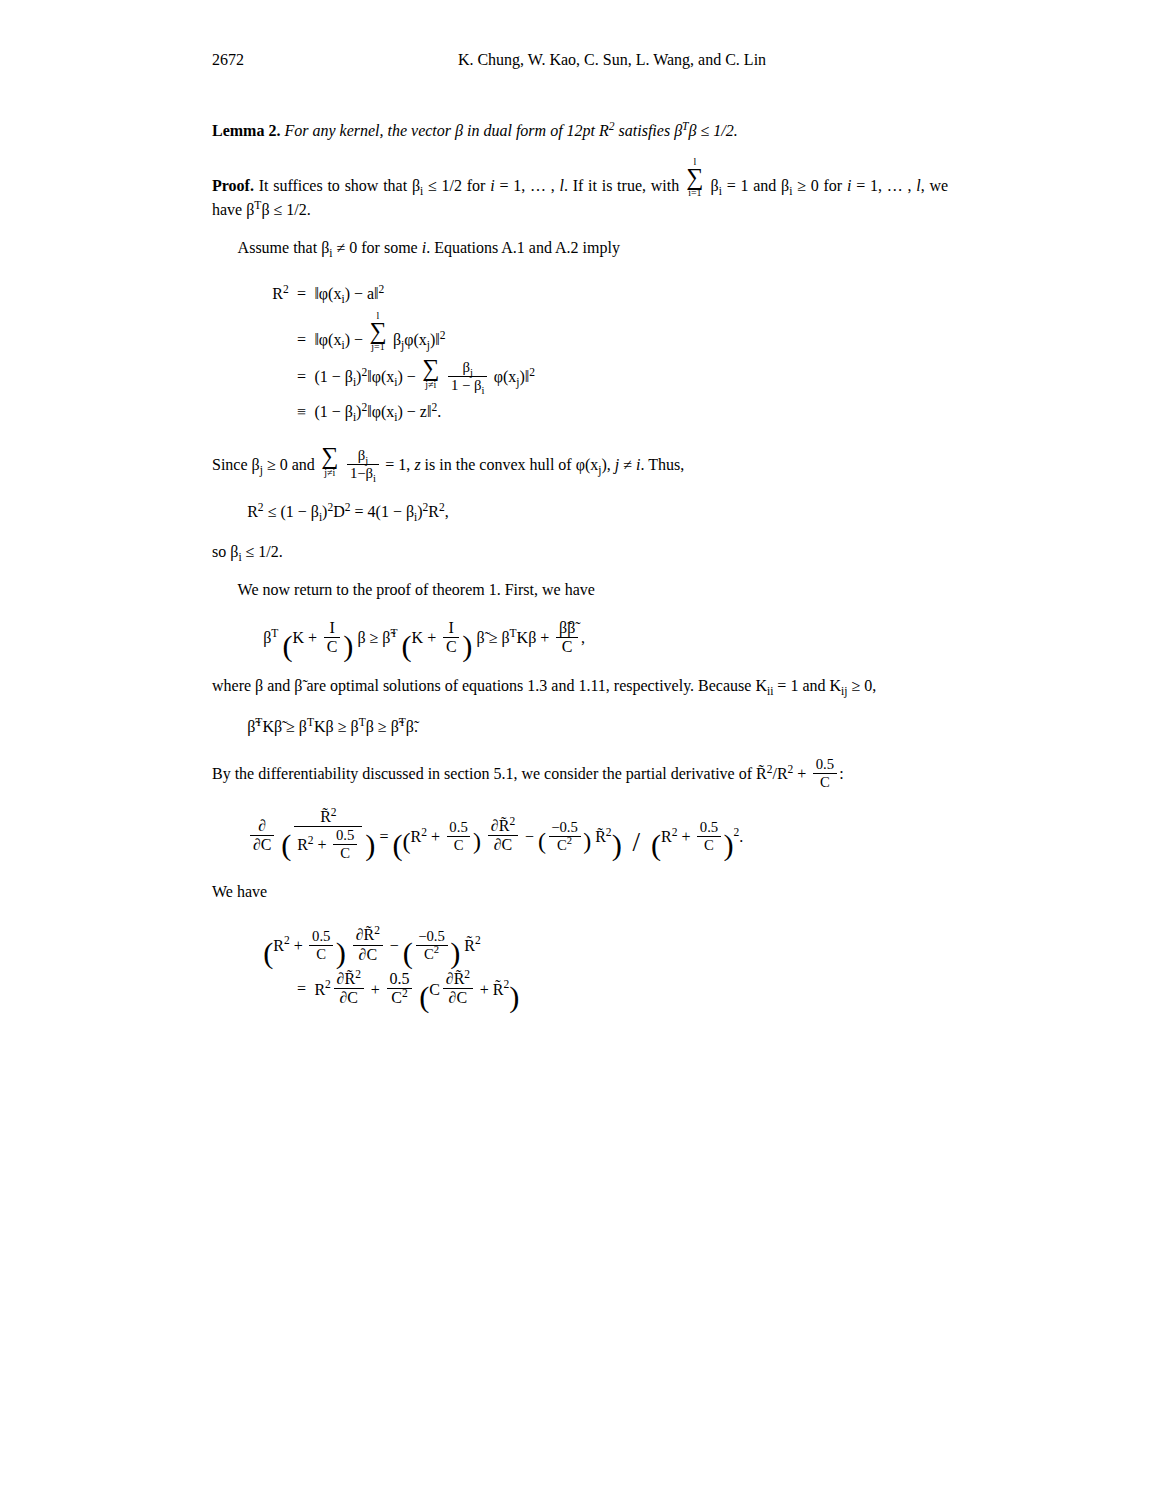2672 K. Chung, W. Kao, C. Sun, L. Wang, and C. Lin
Lemma 2. For any kernel, the vector β in dual form of 12pt R2 satisfies βTβ ≤ 1/2.
Proof. It suffices to show that βi ≤ 1/2 for i = 1, … , l. If it is true, with l∑i=1 βi = 1 and βi ≥ 0 for i = 1, … , l, we have βTβ ≤ 1/2.
Assume that βi ≠ 0 for some i. Equations A.1 and A.2 imply
R2=‖φ(xi) − a‖2 =‖φ(xi) − l∑j=1 βjφ(xj)‖2 =(1 − βi)2‖φ(xi) − ∑j≠i βj 1 − βi φ(xj)‖2 ≡(1 − βi)2‖φ(xi) − z‖2.
Since βj ≥ 0 and ∑j≠i βj 1−βi = 1, z is in the convex hull of φ(xj), j ≠ i. Thus,
R2 ≤ (1 − βi)2D2 = 4(1 − βi)2R2,
so βi ≤ 1/2.
We now return to the proof of theorem 1. First, we have
βT (K + IC) β ≥ β̃T (K + IC) β̃ ≥ βTKβ + β̃β̃C,
where β and β̃ are optimal solutions of equations 1.3 and 1.11, respectively. Because Kii = 1 and Kij ≥ 0,
β̃TKβ̃ ≥ βTKβ ≥ βTβ ≥ β̃Tβ̃.
By the differentiability discussed in section 5.1, we consider the partial derivative of R̃2/R2 + 0.5 C:
∂∂C (R̃2 R2 + 0.5 C) = ((R2 + 0.5 C) ∂R̃2∂C − (−0.5 C2) R̃2) / (R2 + 0.5 C)2.
We have
(R2 + 0.5 C) ∂R̃2∂C − (−0.5 C2) R̃2 =R2∂R̃2∂C + 0.5 C2 (C∂R̃2∂C + R̃2)